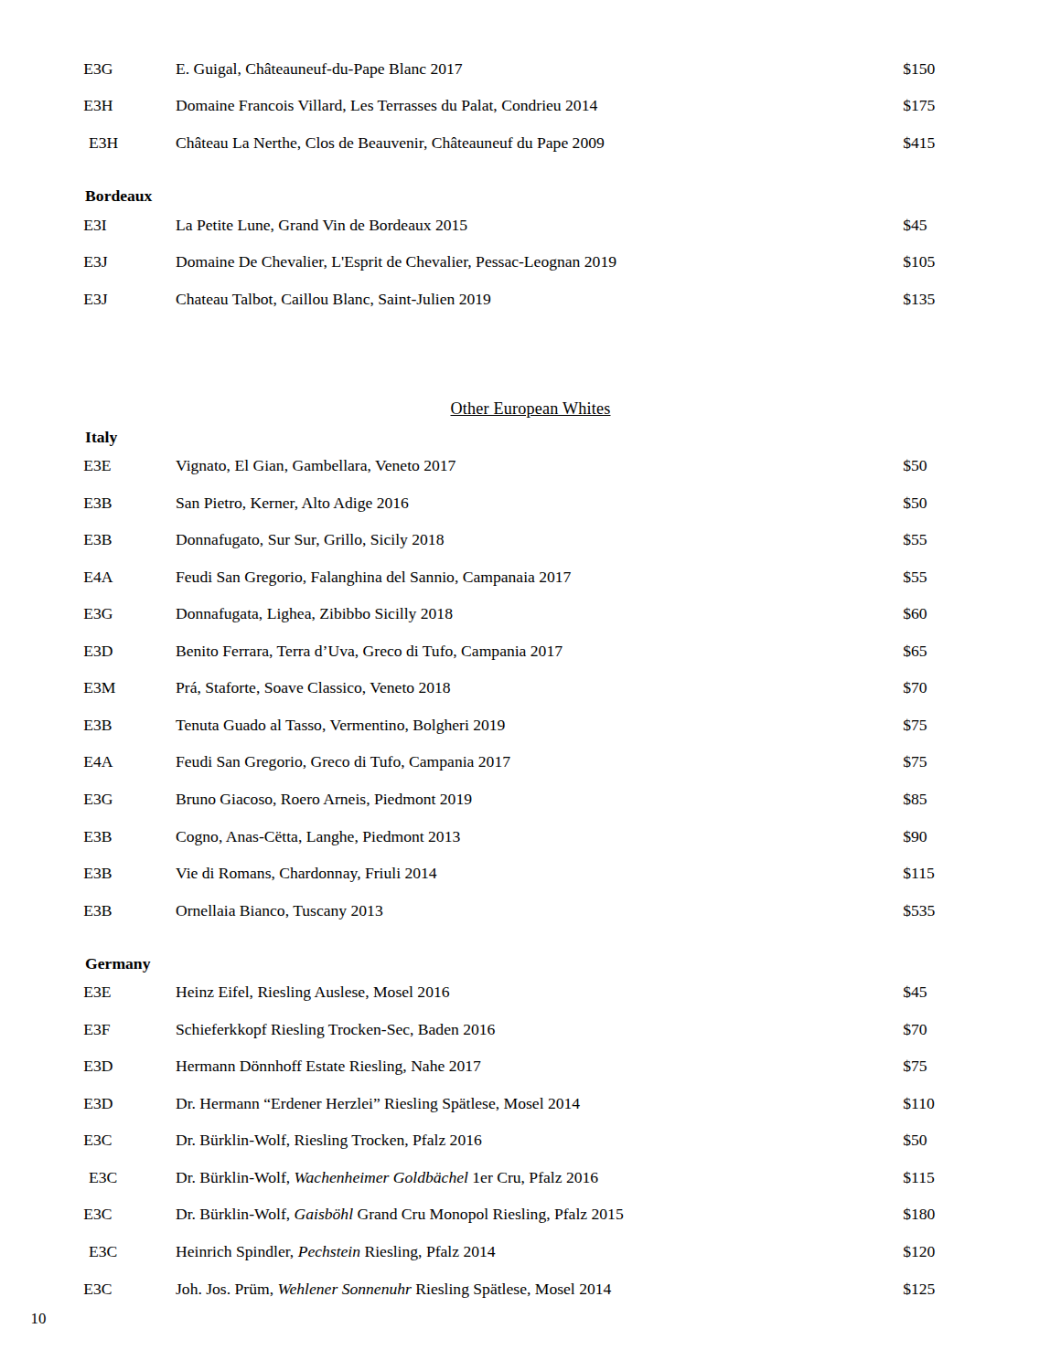| E3G | E. Guigal, Châteauneuf-du-Pape Blanc 2017 | $150 |
| E3H | Domaine Francois Villard, Les Terrasses du Palat, Condrieu 2014 | $175 |
| E3H | Château La Nerthe, Clos de Beauvenir, Châteauneuf du Pape 2009 | $415 |
Bordeaux
| E3I | La Petite Lune, Grand Vin de Bordeaux 2015 | $45 |
| E3J | Domaine De Chevalier, L'Esprit de Chevalier, Pessac-Leognan 2019 | $105 |
| E3J | Chateau Talbot, Caillou Blanc, Saint-Julien 2019 | $135 |
Other European Whites
Italy
| E3E | Vignato, El Gian, Gambellara, Veneto 2017 | $50 |
| E3B | San Pietro, Kerner, Alto Adige 2016 | $50 |
| E3B | Donnafugato, Sur Sur, Grillo, Sicily 2018 | $55 |
| E4A | Feudi San Gregorio, Falanghina del Sannio, Campanaia 2017 | $55 |
| E3G | Donnafugata, Lighea, Zibibbo Sicilly 2018 | $60 |
| E3D | Benito Ferrara, Terra d’Uva, Greco di Tufo, Campania 2017 | $65 |
| E3M | Prá, Staforte, Soave Classico, Veneto 2018 | $70 |
| E3B | Tenuta Guado al Tasso, Vermentino, Bolgheri 2019 | $75 |
| E4A | Feudi San Gregorio, Greco di Tufo, Campania 2017 | $75 |
| E3G | Bruno Giacoso, Roero Arneis, Piedmont 2019 | $85 |
| E3B | Cogno, Anas-Cëtta, Langhe, Piedmont 2013 | $90 |
| E3B | Vie di Romans, Chardonnay, Friuli 2014 | $115 |
| E3B | Ornellaia Bianco, Tuscany 2013 | $535 |
Germany
| E3E | Heinz Eifel, Riesling Auslese, Mosel 2016 | $45 |
| E3F | Schieferkkopf Riesling Trocken-Sec, Baden 2016 | $70 |
| E3D | Hermann Dönnhoff Estate Riesling, Nahe 2017 | $75 |
| E3D | Dr. Hermann “Erdener Herzlei” Riesling Spätlese, Mosel 2014 | $110 |
| E3C | Dr. Bürklin-Wolf, Riesling Trocken, Pfalz 2016 | $50 |
| E3C | Dr. Bürklin-Wolf, Wachenheimer Goldbächel 1er Cru, Pfalz 2016 | $115 |
| E3C | Dr. Bürklin-Wolf, Gaisböhl Grand Cru Monopol Riesling, Pfalz 2015 | $180 |
| E3C | Heinrich Spindler, Pechstein Riesling, Pfalz 2014 | $120 |
| E3C | Joh. Jos. Prüm, Wehlener Sonnenuhr Riesling Spätlese, Mosel 2014 | $125 |
10